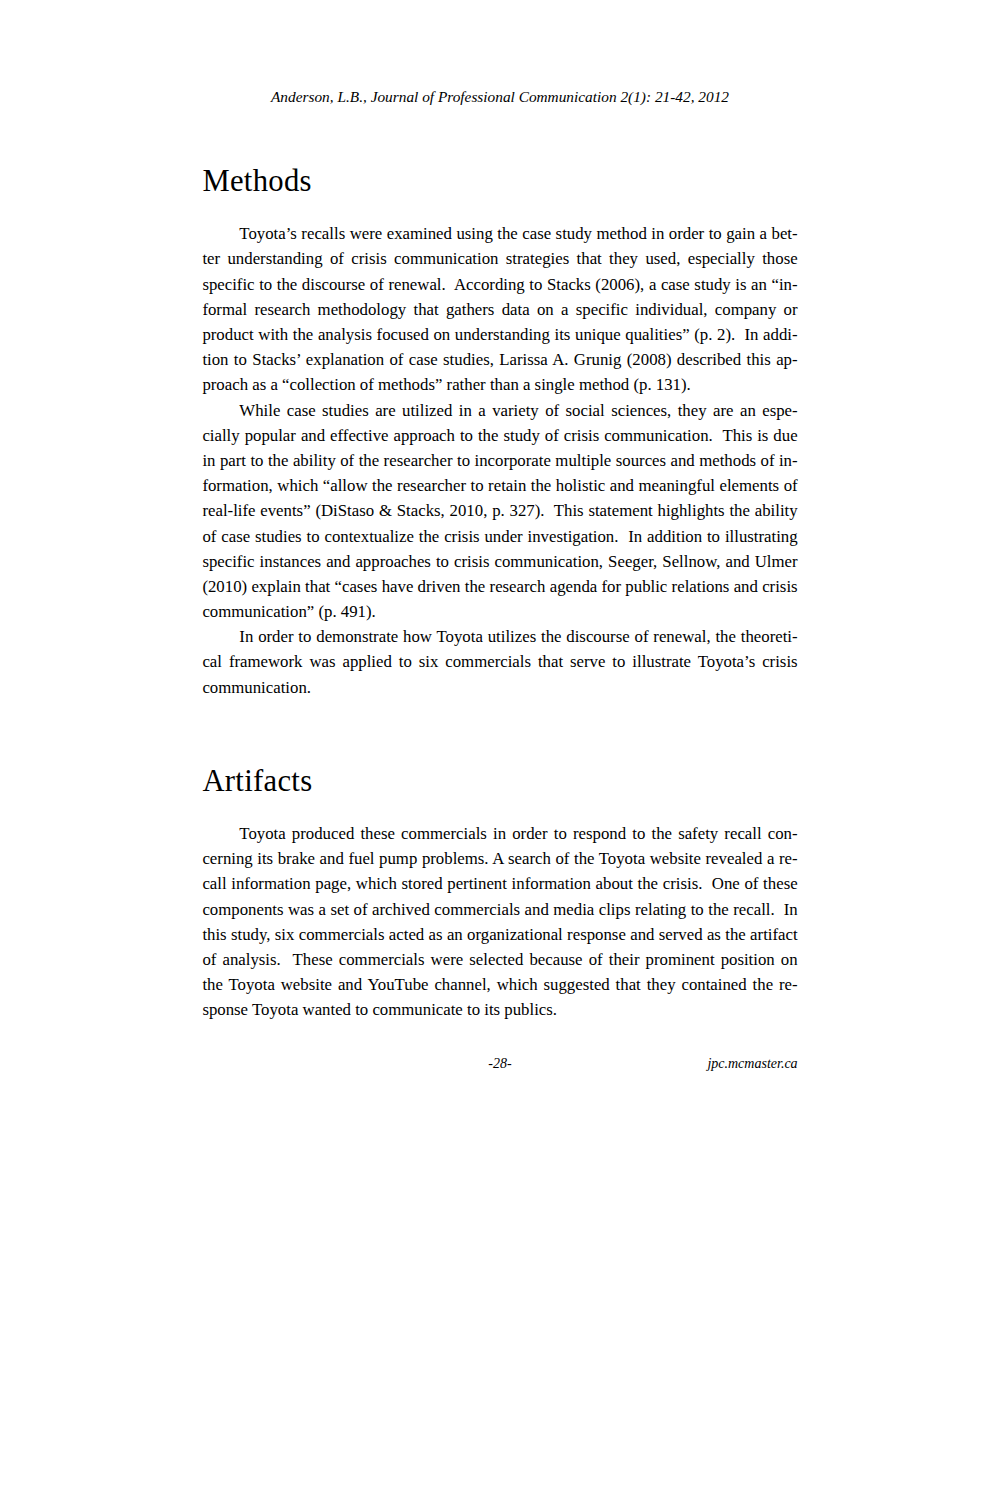Anderson, L.B., Journal of Professional Communication 2(1): 21-42, 2012
Methods
Toyota’s recalls were examined using the case study method in order to gain a better understanding of crisis communication strategies that they used, especially those specific to the discourse of renewal. According to Stacks (2006), a case study is an “informal research methodology that gathers data on a specific individual, company or product with the analysis focused on understanding its unique qualities” (p. 2). In addition to Stacks’ explanation of case studies, Larissa A. Grunig (2008) described this approach as a “collection of methods” rather than a single method (p. 131).
While case studies are utilized in a variety of social sciences, they are an especially popular and effective approach to the study of crisis communication. This is due in part to the ability of the researcher to incorporate multiple sources and methods of information, which “allow the researcher to retain the holistic and meaningful elements of real-life events” (DiStaso & Stacks, 2010, p. 327). This statement highlights the ability of case studies to contextualize the crisis under investigation. In addition to illustrating specific instances and approaches to crisis communication, Seeger, Sellnow, and Ulmer (2010) explain that “cases have driven the research agenda for public relations and crisis communication” (p. 491).
In order to demonstrate how Toyota utilizes the discourse of renewal, the theoretical framework was applied to six commercials that serve to illustrate Toyota’s crisis communication.
Artifacts
Toyota produced these commercials in order to respond to the safety recall concerning its brake and fuel pump problems. A search of the Toyota website revealed a recall information page, which stored pertinent information about the crisis. One of these components was a set of archived commercials and media clips relating to the recall. In this study, six commercials acted as an organizational response and served as the artifact of analysis. These commercials were selected because of their prominent position on the Toyota website and YouTube channel, which suggested that they contained the response Toyota wanted to communicate to its publics.
-28- jpc.mcmaster.ca